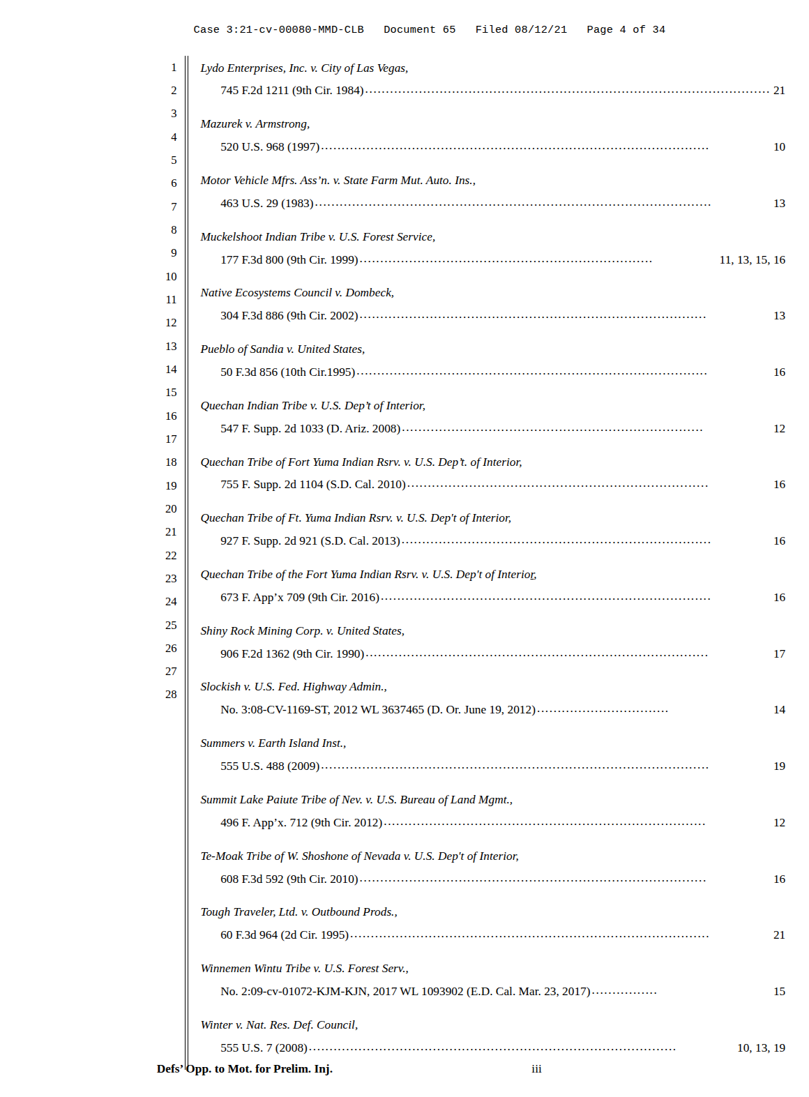Case 3:21-cv-00080-MMD-CLB Document 65 Filed 08/12/21 Page 4 of 34
1
2
3
4
5
6
7
8
9
10
11
12
13
14
15
16
17
18
19
20
21
22
23
24
25
26
27
28
Lydo Enterprises, Inc. v. City of Las Vegas,
745 F.2d 1211 (9th Cir. 1984).................................................................................................. 21
Mazurek v. Armstrong,
520 U.S. 968 (1997).............................................................................................. 10
Motor Vehicle Mfrs. Ass’n. v. State Farm Mut. Auto. Ins.,
463 U.S. 29 (1983)................................................................................................ 13
Muckelshoot Indian Tribe v. U.S. Forest Service,
177 F.3d 800 (9th Cir. 1999)....................................................................... 11, 13, 15, 16
Native Ecosystems Council v. Dombeck,
304 F.3d 886 (9th Cir. 2002).................................................................................... 13
Pueblo of Sandia v. United States,
50 F.3d 856 (10th Cir.1995)..................................................................................... 16
Quechan Indian Tribe v. U.S. Dep’t of Interior,
547 F. Supp. 2d 1033 (D. Ariz. 2008)......................................................................... 12
Quechan Tribe of Fort Yuma Indian Rsrv. v. U.S. Dep’t. of Interior,
755 F. Supp. 2d 1104 (S.D. Cal. 2010)......................................................................... 16
Quechan Tribe of Ft. Yuma Indian Rsrv. v. U.S. Dep't of Interior,
927 F. Supp. 2d 921 (S.D. Cal. 2013)........................................................................... 16
Quechan Tribe of the Fort Yuma Indian Rsrv. v. U.S. Dep't of Interior,
673 F. App’x 709 (9th Cir. 2016)................................................................................ 16
Shiny Rock Mining Corp. v. United States,
906 F.2d 1362 (9th Cir. 1990)................................................................................... 17
Slockish v. U.S. Fed. Highway Admin.,
No. 3:08-CV-1169-ST, 2012 WL 3637465 (D. Or. June 19, 2012)................................ 14
Summers v. Earth Island Inst.,
555 U.S. 488 (2009).............................................................................................. 19
Summit Lake Paiute Tribe of Nev. v. U.S. Bureau of Land Mgmt.,
496 F. App’x. 712 (9th Cir. 2012).............................................................................. 12
Te-Moak Tribe of W. Shoshone of Nevada v. U.S. Dep't of Interior,
608 F.3d 592 (9th Cir. 2010).................................................................................... 16
Tough Traveler, Ltd. v. Outbound Prods.,
60 F.3d 964 (2d Cir. 1995)....................................................................................... 21
Winnemen Wintu Tribe v. U.S. Forest Serv.,
No. 2:09-cv-01072-KJM-KJN, 2017 WL 1093902 (E.D. Cal. Mar. 23, 2017)................ 15
Winter v. Nat. Res. Def. Council,
555 U.S. 7 (2008)......................................................................................... 10, 13, 19
Defs’ Opp. to Mot. for Prelim. Inj.
iii